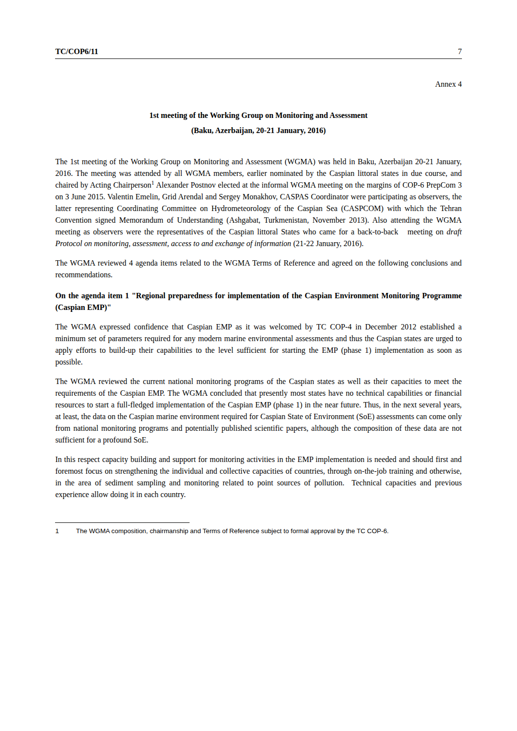TC/COP6/11 7
Annex 4
1st meeting of the Working Group on Monitoring and Assessment
(Baku, Azerbaijan, 20-21 January, 2016)
The 1st meeting of the Working Group on Monitoring and Assessment (WGMA) was held in Baku, Azerbaijan 20-21 January, 2016. The meeting was attended by all WGMA members, earlier nominated by the Caspian littoral states in due course, and chaired by Acting Chairperson1 Alexander Postnov elected at the informal WGMA meeting on the margins of COP-6 PrepCom 3 on 3 June 2015. Valentin Emelin, Grid Arendal and Sergey Monakhov, CASPAS Coordinator were participating as observers, the latter representing Coordinating Committee on Hydrometeorology of the Caspian Sea (CASPCOM) with which the Tehran Convention signed Memorandum of Understanding (Ashgabat, Turkmenistan, November 2013). Also attending the WGMA meeting as observers were the representatives of the Caspian littoral States who came for a back-to-back meeting on draft Protocol on monitoring, assessment, access to and exchange of information (21-22 January, 2016).
The WGMA reviewed 4 agenda items related to the WGMA Terms of Reference and agreed on the following conclusions and recommendations.
On the agenda item 1 "Regional preparedness for implementation of the Caspian Environment Monitoring Programme (Caspian EMP)"
The WGMA expressed confidence that Caspian EMP as it was welcomed by TC COP-4 in December 2012 established a minimum set of parameters required for any modern marine environmental assessments and thus the Caspian states are urged to apply efforts to build-up their capabilities to the level sufficient for starting the EMP (phase 1) implementation as soon as possible.
The WGMA reviewed the current national monitoring programs of the Caspian states as well as their capacities to meet the requirements of the Caspian EMP. The WGMA concluded that presently most states have no technical capabilities or financial resources to start a full-fledged implementation of the Caspian EMP (phase 1) in the near future. Thus, in the next several years, at least, the data on the Caspian marine environment required for Caspian State of Environment (SoE) assessments can come only from national monitoring programs and potentially published scientific papers, although the composition of these data are not sufficient for a profound SoE.
In this respect capacity building and support for monitoring activities in the EMP implementation is needed and should first and foremost focus on strengthening the individual and collective capacities of countries, through on-the-job training and otherwise, in the area of sediment sampling and monitoring related to point sources of pollution. Technical capacities and previous experience allow doing it in each country.
1 The WGMA composition, chairmanship and Terms of Reference subject to formal approval by the TC COP-6.